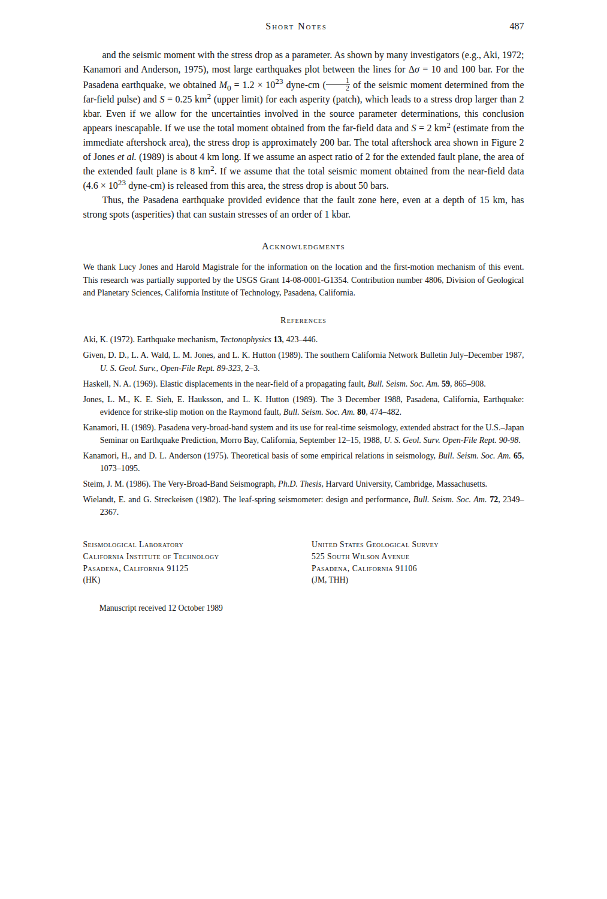Short Notes 487
and the seismic moment with the stress drop as a parameter. As shown by many investigators (e.g., Aki, 1972; Kanamori and Anderson, 1975), most large earthquakes plot between the lines for Δσ = 10 and 100 bar. For the Pasadena earthquake, we obtained M0 = 1.2 × 1023 dyne-cm (12 of the seismic moment determined from the far-field pulse) and S = 0.25 km2 (upper limit) for each asperity (patch), which leads to a stress drop larger than 2 kbar. Even if we allow for the uncertainties involved in the source parameter determinations, this conclusion appears inescapable. If we use the total moment obtained from the far-field data and S = 2 km2 (estimate from the immediate aftershock area), the stress drop is approximately 200 bar. The total aftershock area shown in Figure 2 of Jones et al. (1989) is about 4 km long. If we assume an aspect ratio of 2 for the extended fault plane, the area of the extended fault plane is 8 km2. If we assume that the total seismic moment obtained from the near-field data (4.6 × 1023 dyne-cm) is released from this area, the stress drop is about 50 bars.
Thus, the Pasadena earthquake provided evidence that the fault zone here, even at a depth of 15 km, has strong spots (asperities) that can sustain stresses of an order of 1 kbar.
Acknowledgments
We thank Lucy Jones and Harold Magistrale for the information on the location and the first-motion mechanism of this event. This research was partially supported by the USGS Grant 14-08-0001-G1354. Contribution number 4806, Division of Geological and Planetary Sciences, California Institute of Technology, Pasadena, California.
References
Aki, K. (1972). Earthquake mechanism, Tectonophysics 13, 423–446.
Given, D. D., L. A. Wald, L. M. Jones, and L. K. Hutton (1989). The southern California Network Bulletin July–December 1987, U. S. Geol. Surv., Open-File Rept. 89-323, 2–3.
Haskell, N. A. (1969). Elastic displacements in the near-field of a propagating fault, Bull. Seism. Soc. Am. 59, 865–908.
Jones, L. M., K. E. Sieh, E. Hauksson, and L. K. Hutton (1989). The 3 December 1988, Pasadena, California, Earthquake: evidence for strike-slip motion on the Raymond fault, Bull. Seism. Soc. Am. 80, 474–482.
Kanamori, H. (1989). Pasadena very-broad-band system and its use for real-time seismology, extended abstract for the U.S.–Japan Seminar on Earthquake Prediction, Morro Bay, California, September 12–15, 1988, U. S. Geol. Surv. Open-File Rept. 90-98.
Kanamori, H., and D. L. Anderson (1975). Theoretical basis of some empirical relations in seismology, Bull. Seism. Soc. Am. 65, 1073–1095.
Steim, J. M. (1986). The Very-Broad-Band Seismograph, Ph.D. Thesis, Harvard University, Cambridge, Massachusetts.
Wielandt, E. and G. Streckeisen (1982). The leaf-spring seismometer: design and performance, Bull. Seism. Soc. Am. 72, 2349–2367.
Seismological Laboratory
California Institute of Technology
Pasadena, California 91125
(HK)
United States Geological Survey
525 South Wilson Avenue
Pasadena, California 91106
(JM, THH)
Manuscript received 12 October 1989